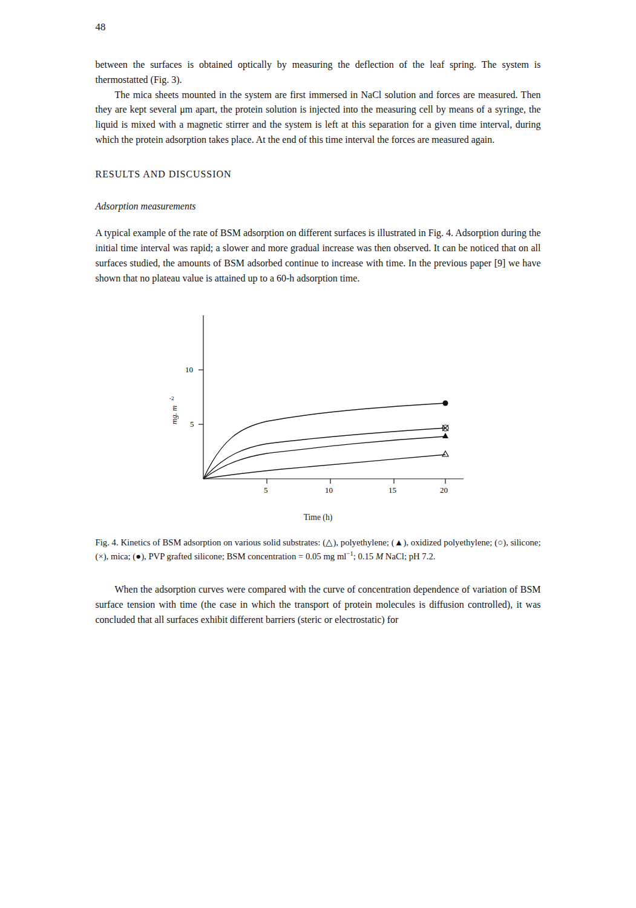48
between the surfaces is obtained optically by measuring the deflection of the leaf spring. The system is thermostatted (Fig. 3).
The mica sheets mounted in the system are first immersed in NaCl solution and forces are measured. Then they are kept several μm apart, the protein solution is injected into the measuring cell by means of a syringe, the liquid is mixed with a magnetic stirrer and the system is left at this separation for a given time interval, during which the protein adsorption takes place. At the end of this time interval the forces are measured again.
Results and Discussion
Adsorption measurements
A typical example of the rate of BSM adsorption on different surfaces is illustrated in Fig. 4. Adsorption during the initial time interval was rapid; a slower and more gradual increase was then observed. It can be noticed that on all surfaces studied, the amounts of BSM adsorbed continue to increase with time. In the previous paper [9] we have shown that no plateau value is attained up to a 60-h adsorption time.
10 5 mg. m -2 5 10 15 20
Time (h)
Fig. 4. Kinetics of BSM adsorption on various solid substrates: (△), polyethylene; (▲), oxidized polyethylene; (○), silicone; (×), mica; (●), PVP grafted silicone; BSM concentration = 0.05 mg ml−1; 0.15 M NaCl; pH 7.2.
When the adsorption curves were compared with the curve of concentration dependence of variation of BSM surface tension with time (the case in which the transport of protein molecules is diffusion controlled), it was concluded that all surfaces exhibit different barriers (steric or electrostatic) for